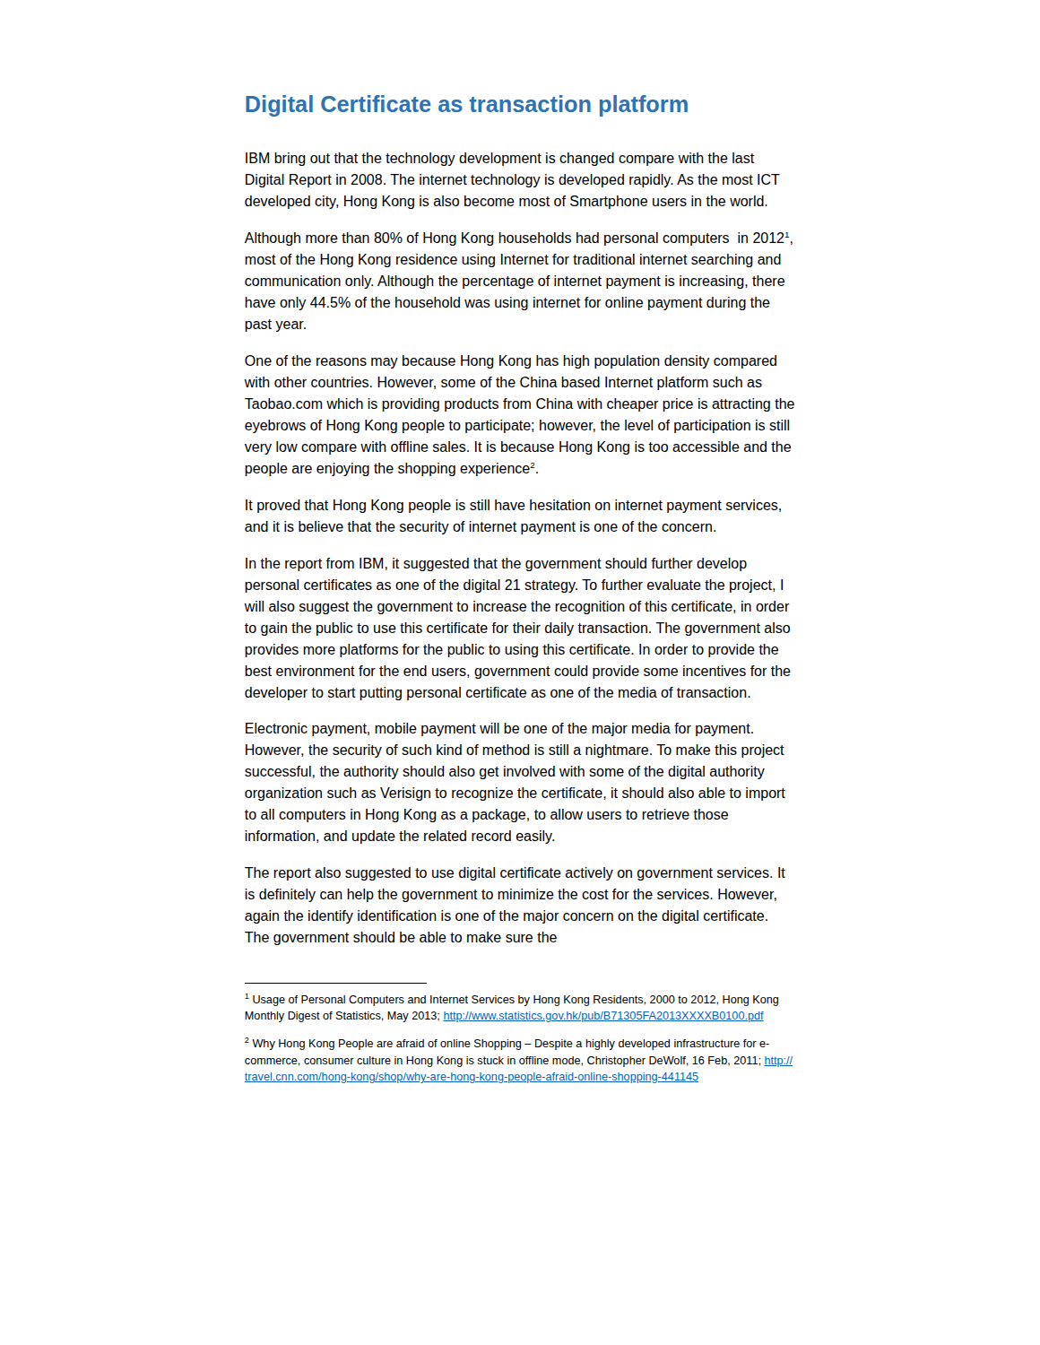Digital Certificate as transaction platform
IBM bring out that the technology development is changed compare with the last Digital Report in 2008. The internet technology is developed rapidly. As the most ICT developed city, Hong Kong is also become most of Smartphone users in the world.
Although more than 80% of Hong Kong households had personal computers in 20121, most of the Hong Kong residence using Internet for traditional internet searching and communication only. Although the percentage of internet payment is increasing, there have only 44.5% of the household was using internet for online payment during the past year.
One of the reasons may because Hong Kong has high population density compared with other countries. However, some of the China based Internet platform such as Taobao.com which is providing products from China with cheaper price is attracting the eyebrows of Hong Kong people to participate; however, the level of participation is still very low compare with offline sales. It is because Hong Kong is too accessible and the people are enjoying the shopping experience2.
It proved that Hong Kong people is still have hesitation on internet payment services, and it is believe that the security of internet payment is one of the concern.
In the report from IBM, it suggested that the government should further develop personal certificates as one of the digital 21 strategy. To further evaluate the project, I will also suggest the government to increase the recognition of this certificate, in order to gain the public to use this certificate for their daily transaction. The government also provides more platforms for the public to using this certificate. In order to provide the best environment for the end users, government could provide some incentives for the developer to start putting personal certificate as one of the media of transaction.
Electronic payment, mobile payment will be one of the major media for payment. However, the security of such kind of method is still a nightmare. To make this project successful, the authority should also get involved with some of the digital authority organization such as Verisign to recognize the certificate, it should also able to import to all computers in Hong Kong as a package, to allow users to retrieve those information, and update the related record easily.
The report also suggested to use digital certificate actively on government services. It is definitely can help the government to minimize the cost for the services. However, again the identify identification is one of the major concern on the digital certificate. The government should be able to make sure the
1 Usage of Personal Computers and Internet Services by Hong Kong Residents, 2000 to 2012, Hong Kong Monthly Digest of Statistics, May 2013; http://www.statistics.gov.hk/pub/B71305FA2013XXXXB0100.pdf
2 Why Hong Kong People are afraid of online Shopping – Despite a highly developed infrastructure for e-commerce, consumer culture in Hong Kong is stuck in offline mode, Christopher DeWolf, 16 Feb, 2011; http://travel.cnn.com/hong-kong/shop/why-are-hong-kong-people-afraid-online-shopping-441145